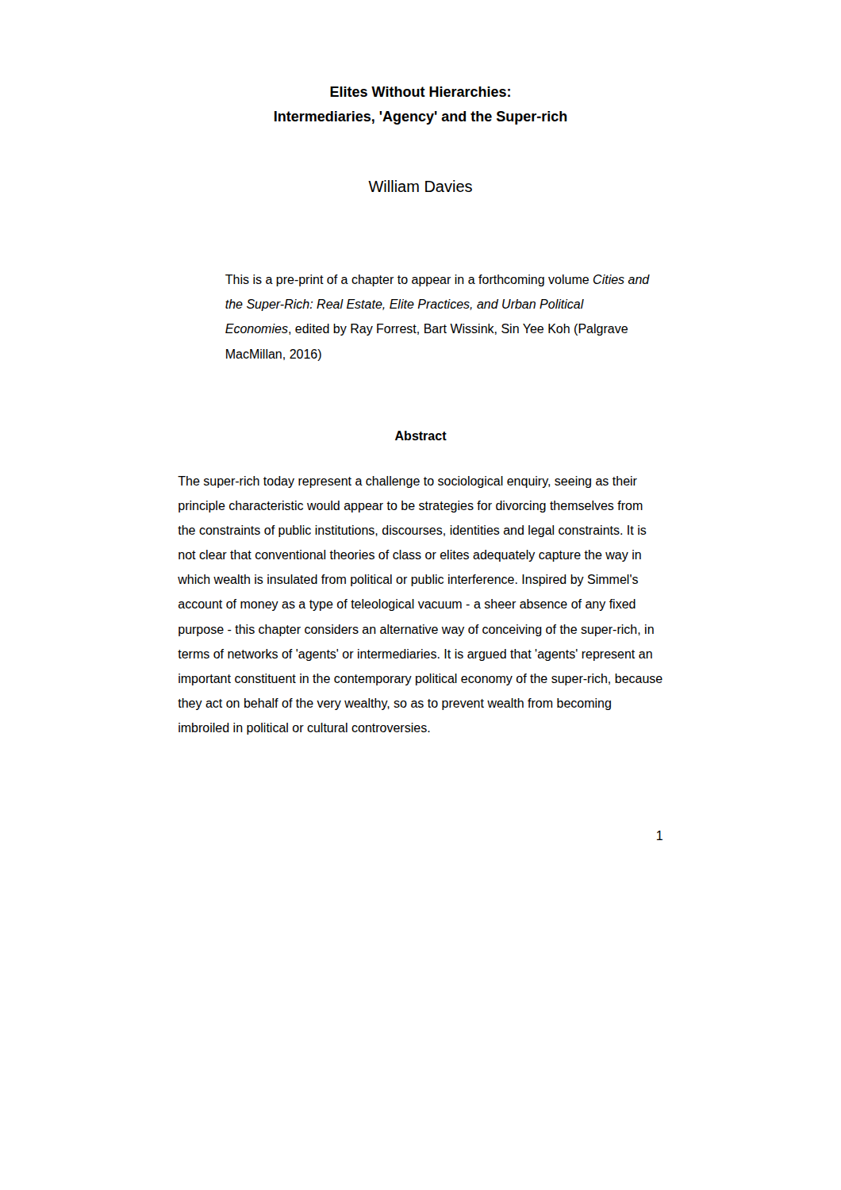Elites Without Hierarchies:
Intermediaries, 'Agency' and the Super-rich
William Davies
This is a pre-print of a chapter to appear in a forthcoming volume Cities and the Super-Rich: Real Estate, Elite Practices, and Urban Political Economies, edited by Ray Forrest, Bart Wissink, Sin Yee Koh (Palgrave MacMillan, 2016)
Abstract
The super-rich today represent a challenge to sociological enquiry, seeing as their principle characteristic would appear to be strategies for divorcing themselves from the constraints of public institutions, discourses, identities and legal constraints. It is not clear that conventional theories of class or elites adequately capture the way in which wealth is insulated from political or public interference. Inspired by Simmel's account of money as a type of teleological vacuum - a sheer absence of any fixed purpose - this chapter considers an alternative way of conceiving of the super-rich, in terms of networks of 'agents' or intermediaries. It is argued that 'agents' represent an important constituent in the contemporary political economy of the super-rich, because they act on behalf of the very wealthy, so as to prevent wealth from becoming imbroiled in political or cultural controversies.
1